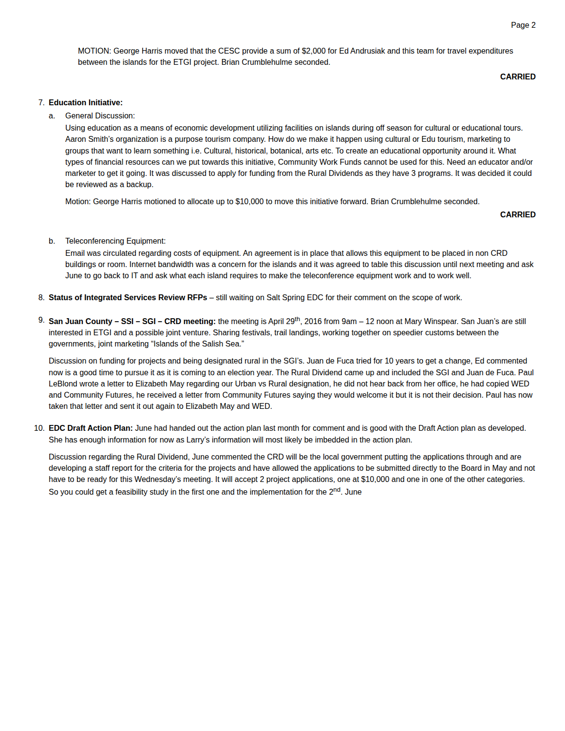Page 2
MOTION: George Harris moved that the CESC provide a sum of $2,000 for Ed Andrusiak and this team for travel expenditures between the islands for the ETGI project. Brian Crumblehulme seconded.
CARRIED
7. Education Initiative:
a.
General Discussion:
Using education as a means of economic development utilizing facilities on islands during off season for cultural or educational tours. Aaron Smith’s organization is a purpose tourism company. How do we make it happen using cultural or Edu tourism, marketing to groups that want to learn something i.e. Cultural, historical, botanical, arts etc. To create an educational opportunity around it. What types of financial resources can we put towards this initiative, Community Work Funds cannot be used for this. Need an educator and/or marketer to get it going. It was discussed to apply for funding from the Rural Dividends as they have 3 programs. It was decided it could be reviewed as a backup.
Motion: George Harris motioned to allocate up to $10,000 to move this initiative forward. Brian Crumblehulme seconded.
CARRIED
b.
Teleconferencing Equipment:
Email was circulated regarding costs of equipment. An agreement is in place that allows this equipment to be placed in non CRD buildings or room. Internet bandwidth was a concern for the islands and it was agreed to table this discussion until next meeting and ask June to go back to IT and ask what each island requires to make the teleconference equipment work and to work well.
8. Status of Integrated Services Review RFPs – still waiting on Salt Spring EDC for their comment on the scope of work.
9. San Juan County – SSI – SGI – CRD meeting: the meeting is April 29th, 2016 from 9am – 12 noon at Mary Winspear. San Juan’s are still interested in ETGI and a possible joint venture. Sharing festivals, trail landings, working together on speedier customs between the governments, joint marketing “Islands of the Salish Sea.”
Discussion on funding for projects and being designated rural in the SGI’s. Juan de Fuca tried for 10 years to get a change, Ed commented now is a good time to pursue it as it is coming to an election year. The Rural Dividend came up and included the SGI and Juan de Fuca. Paul LeBlond wrote a letter to Elizabeth May regarding our Urban vs Rural designation, he did not hear back from her office, he had copied WED and Community Futures, he received a letter from Community Futures saying they would welcome it but it is not their decision. Paul has now taken that letter and sent it out again to Elizabeth May and WED.
10. EDC Draft Action Plan: June had handed out the action plan last month for comment and is good with the Draft Action plan as developed. She has enough information for now as Larry’s information will most likely be imbedded in the action plan.
Discussion regarding the Rural Dividend, June commented the CRD will be the local government putting the applications through and are developing a staff report for the criteria for the projects and have allowed the applications to be submitted directly to the Board in May and not have to be ready for this Wednesday’s meeting. It will accept 2 project applications, one at $10,000 and one in one of the other categories. So you could get a feasibility study in the first one and the implementation for the 2nd. June